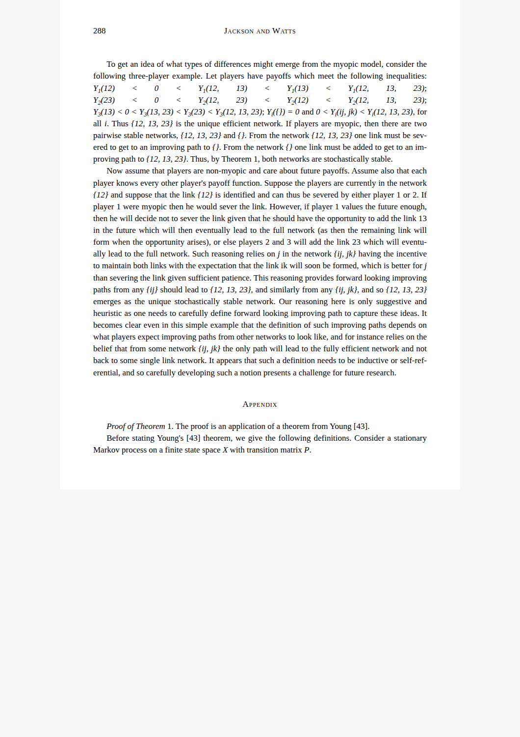288 Jackson and Watts 288
To get an idea of what types of differences might emerge from the myopic model, consider the following three-player example. Let players have payoffs which meet the following inequalities: Y1(12) < 0 < Y1(12, 13) < Y1(13) < Y1(12, 13, 23); Y2(23) < 0 < Y2(12, 23) < Y2(12) < Y2(12, 13, 23); Y3(13) < 0 < Y3(13, 23) < Y3(23) < Y3(12, 13, 23); Yi({}) = 0 and 0 < Yi(ij, jk) < Yi(12, 13, 23), for all i. Thus {12, 13, 23} is the unique efficient network. If players are myopic, then there are two pairwise stable networks, {12, 13, 23} and {}. From the network {12, 13, 23} one link must be severed to get to an improving path to {}. From the network {} one link must be added to get to an improving path to {12, 13, 23}. Thus, by Theorem 1, both networks are stochastically stable.
Now assume that players are non-myopic and care about future payoffs. Assume also that each player knows every other player's payoff function. Suppose the players are currently in the network {12} and suppose that the link {12} is identified and can thus be severed by either player 1 or 2. If player 1 were myopic then he would sever the link. However, if player 1 values the future enough, then he will decide not to sever the link given that he should have the opportunity to add the link 13 in the future which will then eventually lead to the full network (as then the remaining link will form when the opportunity arises), or else players 2 and 3 will add the link 23 which will eventually lead to the full network. Such reasoning relies on j in the network {ij, jk} having the incentive to maintain both links with the expectation that the link ik will soon be formed, which is better for j than severing the link given sufficient patience. This reasoning provides forward looking improving paths from any {ij} should lead to {12, 13, 23}, and similarly from any {ij, jk}, and so {12, 13, 23} emerges as the unique stochastically stable network. Our reasoning here is only suggestive and heuristic as one needs to carefully define forward looking improving path to capture these ideas. It becomes clear even in this simple example that the definition of such improving paths depends on what players expect improving paths from other networks to look like, and for instance relies on the belief that from some network {ij, jk} the only path will lead to the fully efficient network and not back to some single link network. It appears that such a definition needs to be inductive or self-referential, and so carefully developing such a notion presents a challenge for future research.
Appendix
Proof of Theorem 1. The proof is an application of a theorem from Young [43].
Before stating Young's [43] theorem, we give the following definitions. Consider a stationary Markov process on a finite state space X with transition matrix P.